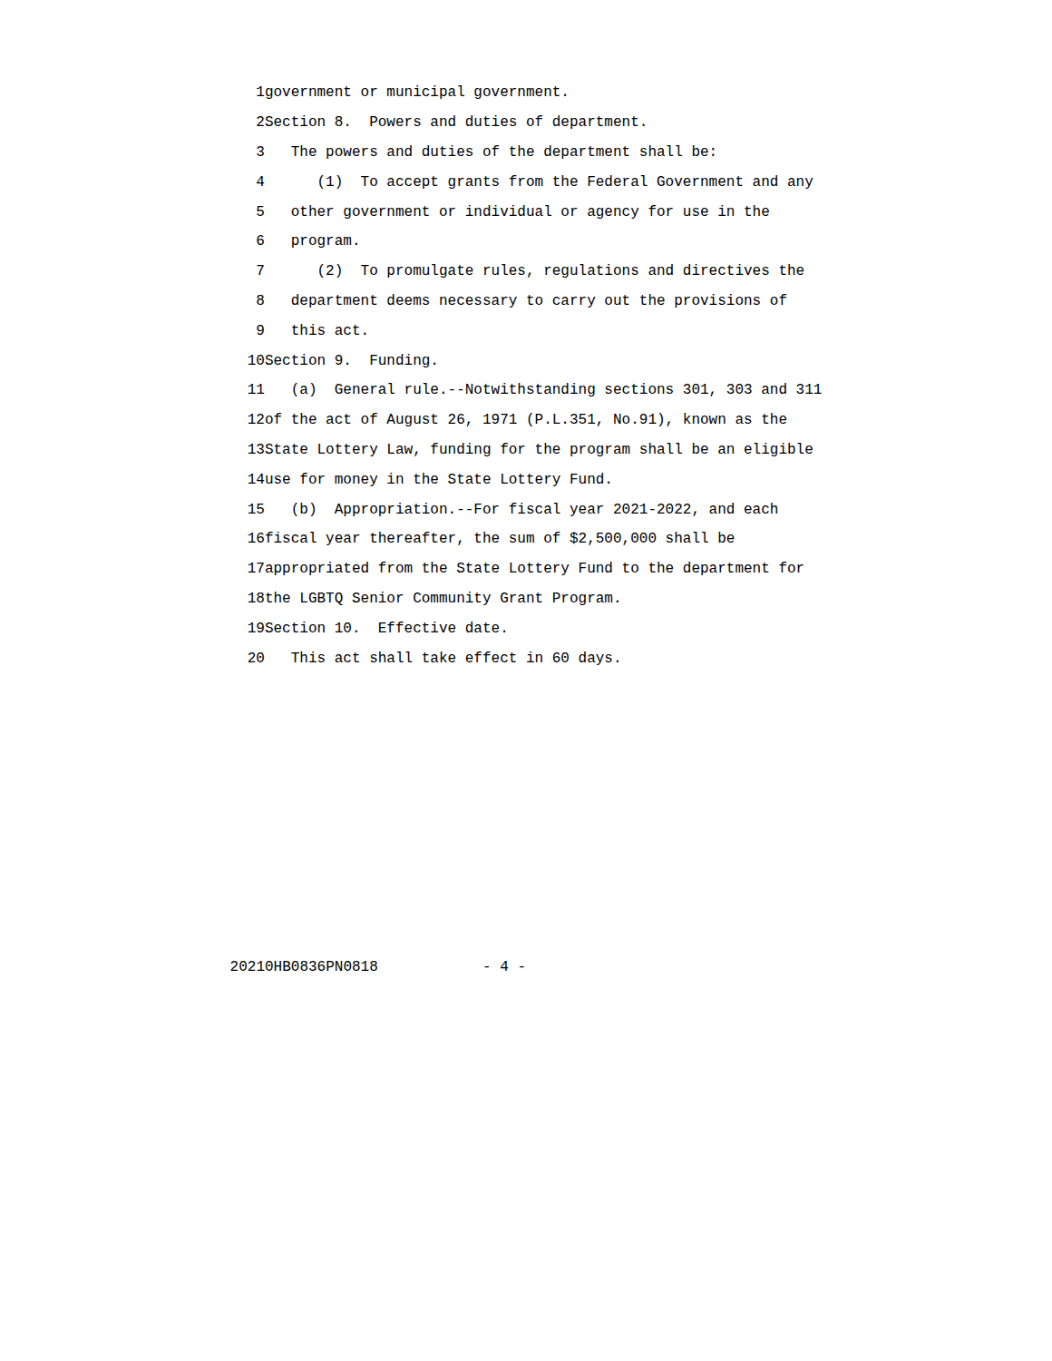| 1 | government or municipal government. |
| 2 | Section 8. Powers and duties of department. |
| 3 | The powers and duties of the department shall be: |
| 4 | (1) To accept grants from the Federal Government and any |
| 5 | other government or individual or agency for use in the |
| 6 | program. |
| 7 | (2) To promulgate rules, regulations and directives the |
| 8 | department deems necessary to carry out the provisions of |
| 9 | this act. |
| 10 | Section 9. Funding. |
| 11 | (a) General rule.--Notwithstanding sections 301, 303 and 311 |
| 12 | of the act of August 26, 1971 (P.L.351, No.91), known as the |
| 13 | State Lottery Law, funding for the program shall be an eligible |
| 14 | use for money in the State Lottery Fund. |
| 15 | (b) Appropriation.--For fiscal year 2021-2022, and each |
| 16 | fiscal year thereafter, the sum of $2,500,000 shall be |
| 17 | appropriated from the State Lottery Fund to the department for |
| 18 | the LGBTQ Senior Community Grant Program. |
| 19 | Section 10. Effective date. |
| 20 | This act shall take effect in 60 days. |
20210HB0836PN0818 - 4 -